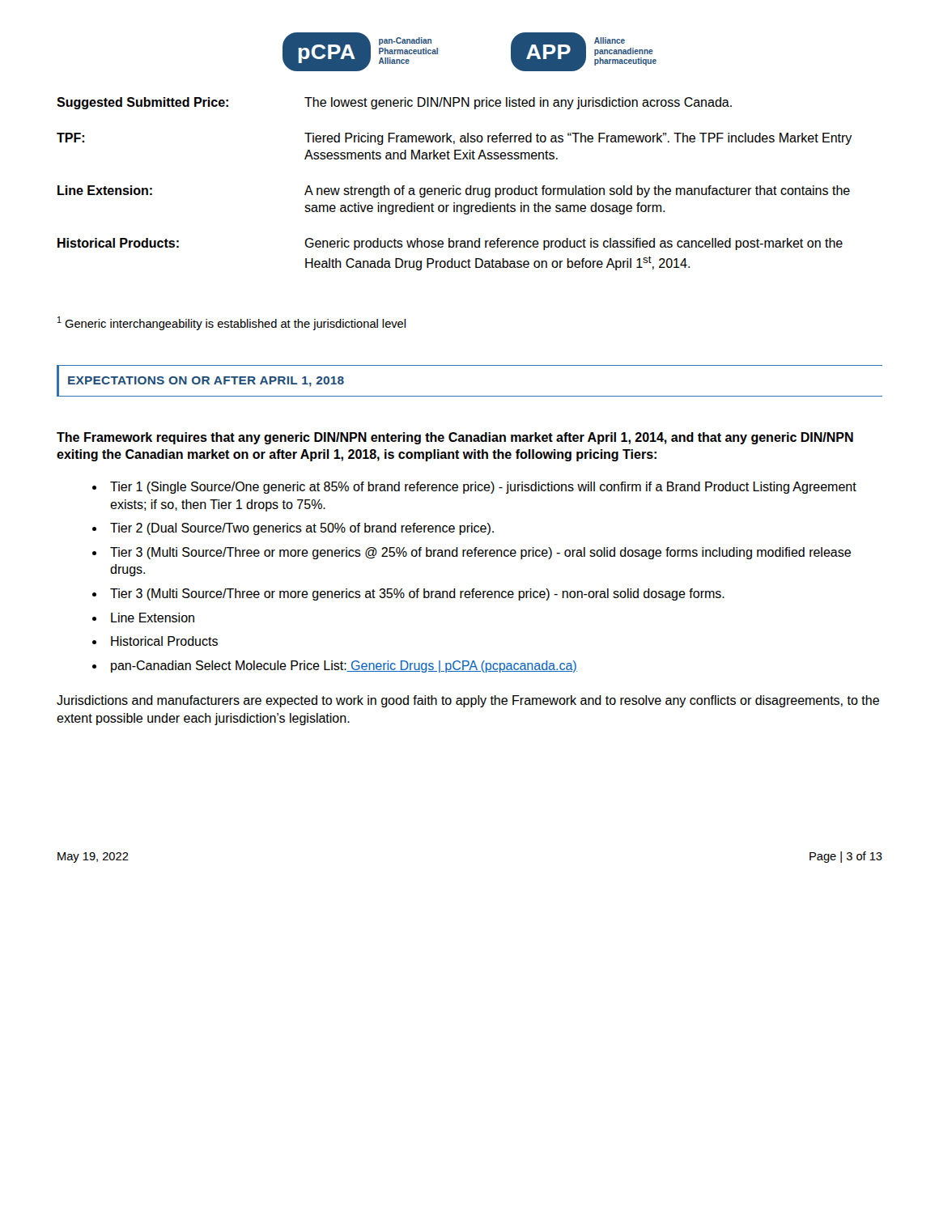pCPA pan-Canadian
Pharmaceutical
Alliance
APP Alliance
pancanadienne
pharmaceutique
| Suggested Submitted Price: | The lowest generic DIN/NPN price listed in any jurisdiction across Canada. |
| TPF: | Tiered Pricing Framework, also referred to as “The Framework”. The TPF includes Market Entry Assessments and Market Exit Assessments. |
| Line Extension: | A new strength of a generic drug product formulation sold by the manufacturer that contains the same active ingredient or ingredients in the same dosage form. |
| Historical Products: | Generic products whose brand reference product is classified as cancelled post-market on the Health Canada Drug Product Database on or before April 1 st , 2014. |
1 Generic interchangeability is established at the jurisdictional level
EXPECTATIONS ON OR AFTER APRIL 1, 2018
The Framework requires that any generic DIN/NPN entering the Canadian market after April 1, 2014, and that any generic DIN/NPN exiting the Canadian market on or after April 1, 2018, is compliant with the following pricing Tiers:
Tier 1 (Single Source/One generic at 85% of brand reference price) - jurisdictions will confirm if a Brand Product Listing Agreement exists; if so, then Tier 1 drops to 75%.
Tier 2 (Dual Source/Two generics at 50% of brand reference price).
Tier 3 (Multi Source/Three or more generics @ 25% of brand reference price) - oral solid dosage forms including modified release drugs.
Tier 3 (Multi Source/Three or more generics at 35% of brand reference price) - non-oral solid dosage forms.
Line Extension
Historical Products
pan-Canadian Select Molecule Price List: Generic Drugs | pCPA (pcpacanada.ca)
Jurisdictions and manufacturers are expected to work in good faith to apply the Framework and to resolve any conflicts or disagreements, to the extent possible under each jurisdiction’s legislation.
May 19, 2022 Page | 3 of 13